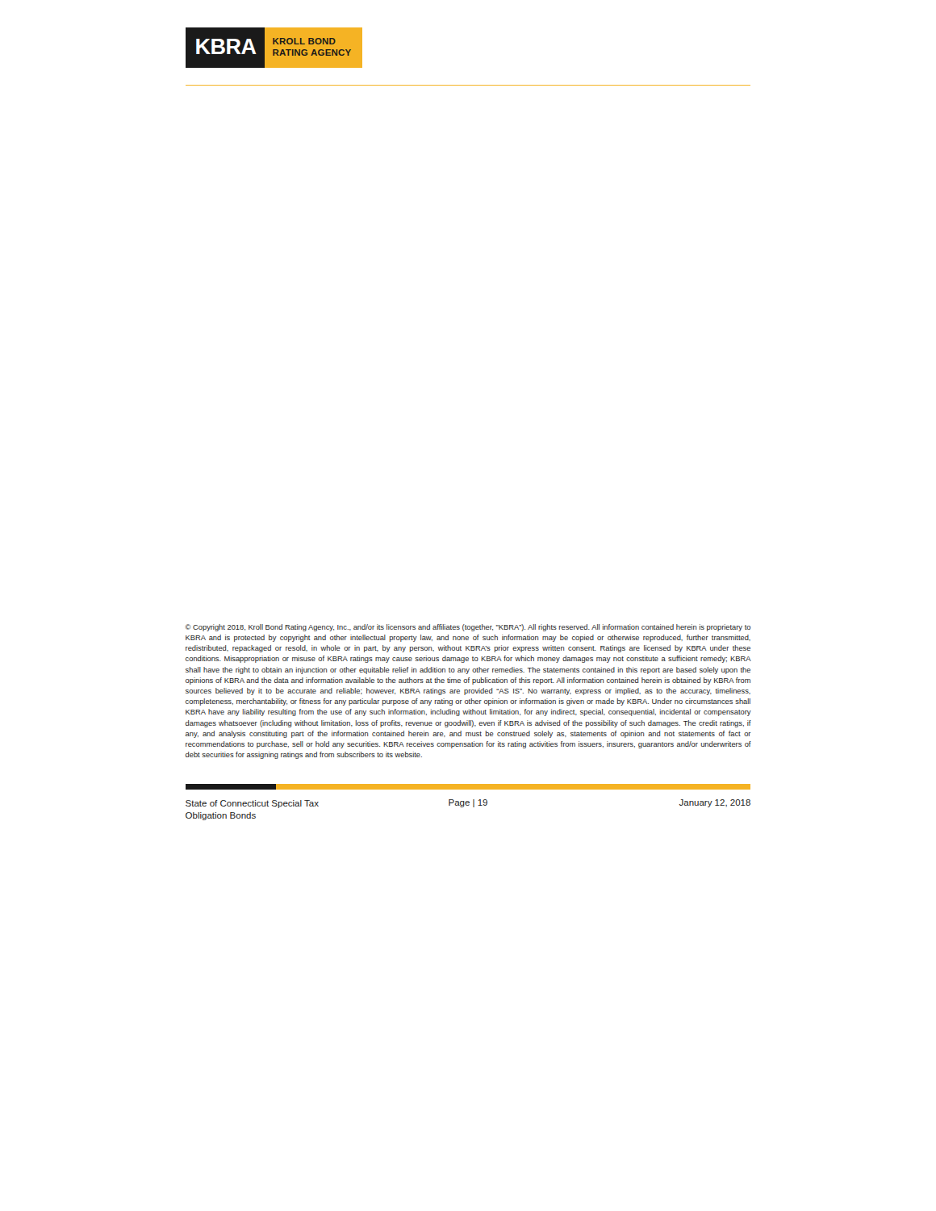KBRA
KROLL BOND RATING AGENCY
© Copyright 2018, Kroll Bond Rating Agency, Inc., and/or its licensors and affiliates (together, "KBRA”). All rights reserved. All information contained herein is proprietary to KBRA and is protected by copyright and other intellectual property law, and none of such information may be copied or otherwise reproduced, further transmitted, redistributed, repackaged or resold, in whole or in part, by any person, without KBRA’s prior express written consent. Ratings are licensed by KBRA under these conditions. Misappropriation or misuse of KBRA ratings may cause serious damage to KBRA for which money damages may not constitute a sufficient remedy; KBRA shall have the right to obtain an injunction or other equitable relief in addition to any other remedies. The statements contained in this report are based solely upon the opinions of KBRA and the data and information available to the authors at the time of publication of this report. All information contained herein is obtained by KBRA from sources believed by it to be accurate and reliable; however, KBRA ratings are provided “AS IS”. No warranty, express or implied, as to the accuracy, timeliness, completeness, merchantability, or fitness for any particular purpose of any rating or other opinion or information is given or made by KBRA. Under no circumstances shall KBRA have any liability resulting from the use of any such information, including without limitation, for any indirect, special, consequential, incidental or compensatory damages whatsoever (including without limitation, loss of profits, revenue or goodwill), even if KBRA is advised of the possibility of such damages. The credit ratings, if any, and analysis constituting part of the information contained herein are, and must be construed solely as, statements of opinion and not statements of fact or recommendations to purchase, sell or hold any securities. KBRA receives compensation for its rating activities from issuers, insurers, guarantors and/or underwriters of debt securities for assigning ratings and from subscribers to its website.
State of Connecticut Special Tax
Obligation Bonds
Page | 19
January 12, 2018